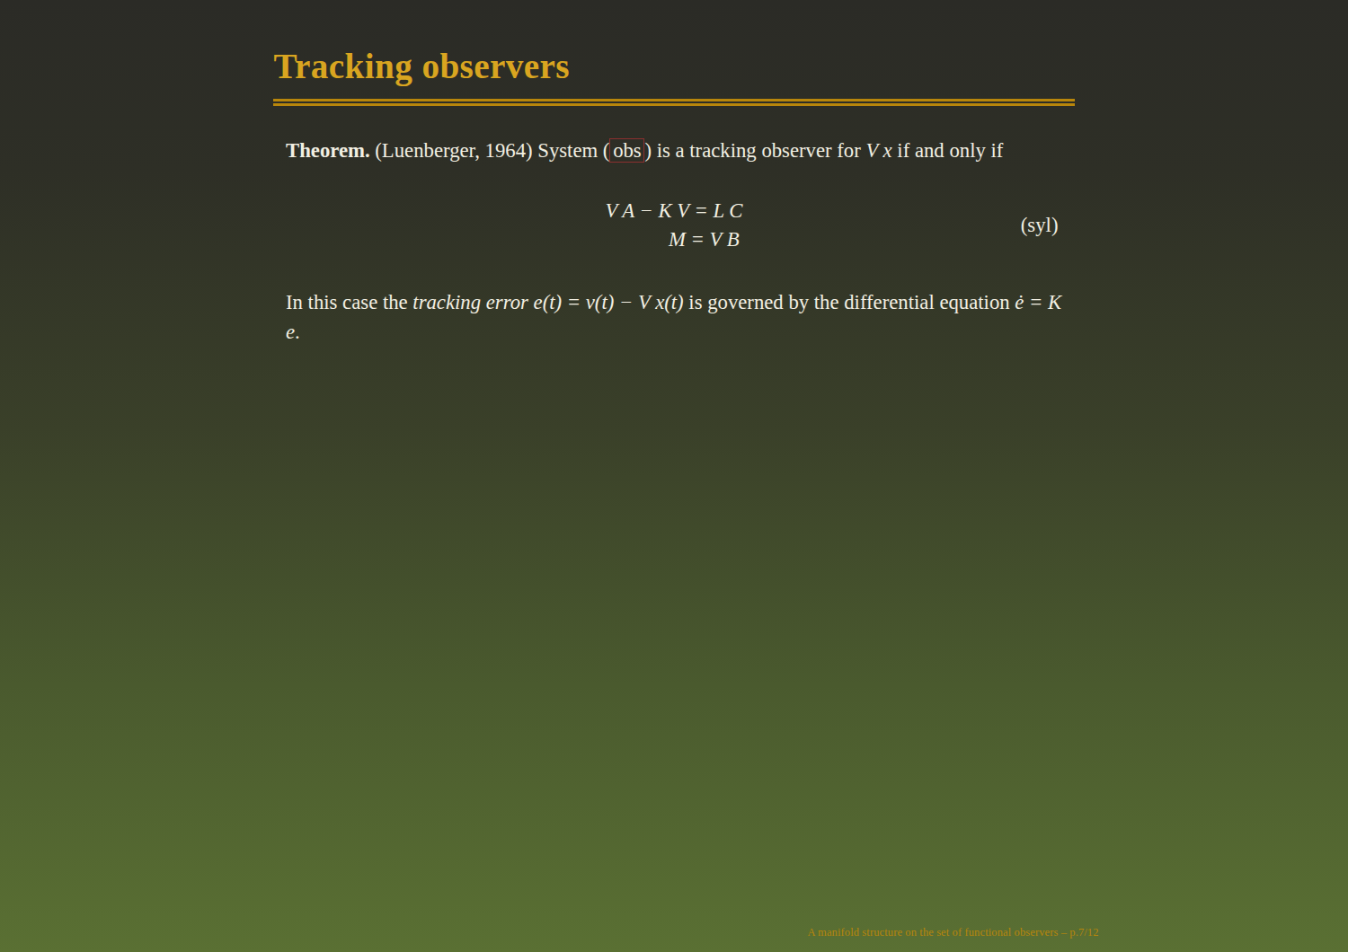Tracking observers
Theorem. (Luenberger, 1964) System (obs) is a tracking observer for V x if and only if
V A − K V = L C
M = V B
(syl)
In this case the tracking error e(t) = v(t) − V x(t) is governed by the differential equation ė = K e.
A manifold structure on the set of functional observers – p.7/12